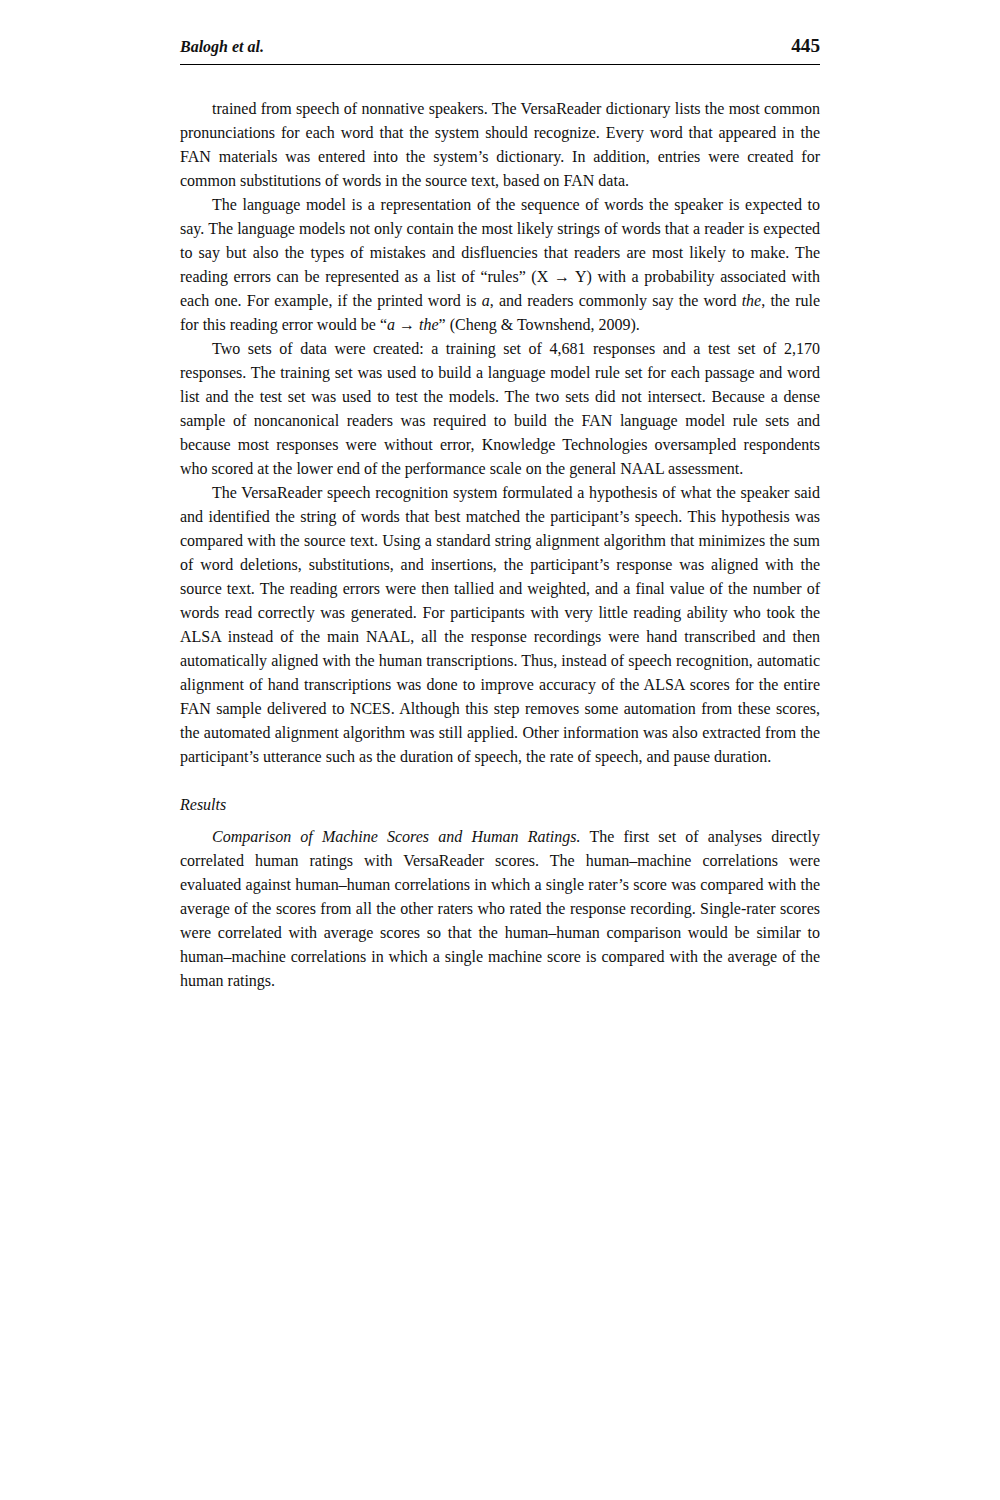Balogh et al. 445
trained from speech of nonnative speakers. The VersaReader dictionary lists the most common pronunciations for each word that the system should recognize. Every word that appeared in the FAN materials was entered into the system’s dictionary. In addition, entries were created for common substitutions of words in the source text, based on FAN data.
The language model is a representation of the sequence of words the speaker is expected to say. The language models not only contain the most likely strings of words that a reader is expected to say but also the types of mistakes and disfluencies that readers are most likely to make. The reading errors can be represented as a list of “rules” (X → Y) with a probability associated with each one. For example, if the printed word is a, and readers commonly say the word the, the rule for this reading error would be “a → the” (Cheng & Townshend, 2009).
Two sets of data were created: a training set of 4,681 responses and a test set of 2,170 responses. The training set was used to build a language model rule set for each passage and word list and the test set was used to test the models. The two sets did not intersect. Because a dense sample of noncanonical readers was required to build the FAN language model rule sets and because most responses were without error, Knowledge Technologies oversampled respondents who scored at the lower end of the performance scale on the general NAAL assessment.
The VersaReader speech recognition system formulated a hypothesis of what the speaker said and identified the string of words that best matched the participant’s speech. This hypothesis was compared with the source text. Using a standard string alignment algorithm that minimizes the sum of word deletions, substitutions, and insertions, the participant’s response was aligned with the source text. The reading errors were then tallied and weighted, and a final value of the number of words read correctly was generated. For participants with very little reading ability who took the ALSA instead of the main NAAL, all the response recordings were hand transcribed and then automatically aligned with the human transcriptions. Thus, instead of speech recognition, automatic alignment of hand transcriptions was done to improve accuracy of the ALSA scores for the entire FAN sample delivered to NCES. Although this step removes some automation from these scores, the automated alignment algorithm was still applied. Other information was also extracted from the participant’s utterance such as the duration of speech, the rate of speech, and pause duration.
Results
Comparison of Machine Scores and Human Ratings. The first set of analyses directly correlated human ratings with VersaReader scores. The human–machine correlations were evaluated against human–human correlations in which a single rater’s score was compared with the average of the scores from all the other raters who rated the response recording. Single-rater scores were correlated with average scores so that the human–human comparison would be similar to human–machine correlations in which a single machine score is compared with the average of the human ratings.